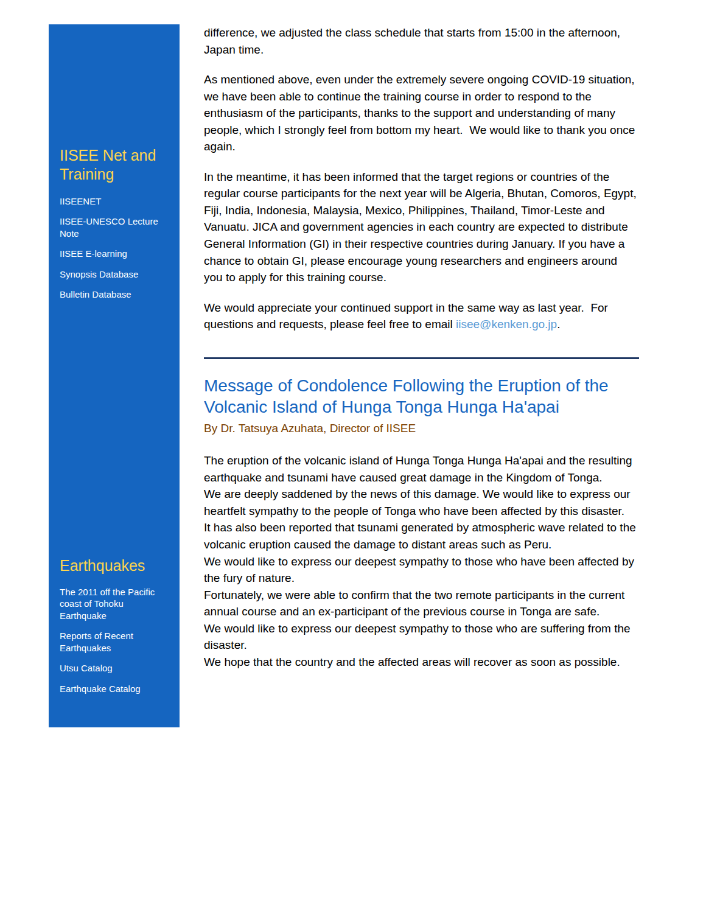IISEE Net and Training
IISEENET
IISEE-UNESCO Lecture Note
IISEE E-learning
Synopsis Database
Bulletin Database
Earthquakes
The 2011 off the Pacific coast of Tohoku Earthquake
Reports of Recent Earthquakes
Utsu Catalog
Earthquake Catalog
difference, we adjusted the class schedule that starts from 15:00 in the afternoon, Japan time.
As mentioned above, even under the extremely severe ongoing COVID-19 situation, we have been able to continue the training course in order to respond to the enthusiasm of the participants, thanks to the support and understanding of many people, which I strongly feel from bottom my heart. We would like to thank you once again.
In the meantime, it has been informed that the target regions or countries of the regular course participants for the next year will be Algeria, Bhutan, Comoros, Egypt, Fiji, India, Indonesia, Malaysia, Mexico, Philippines, Thailand, Timor-Leste and Vanuatu. JICA and government agencies in each country are expected to distribute General Information (GI) in their respective countries during January. If you have a chance to obtain GI, please encourage young researchers and engineers around you to apply for this training course.
We would appreciate your continued support in the same way as last year. For questions and requests, please feel free to email iisee@kenken.go.jp.
Message of Condolence Following the Eruption of the Volcanic Island of Hunga Tonga Hunga Ha'apai
By Dr. Tatsuya Azuhata, Director of IISEE
The eruption of the volcanic island of Hunga Tonga Hunga Ha'apai and the resulting earthquake and tsunami have caused great damage in the Kingdom of Tonga.
We are deeply saddened by the news of this damage. We would like to express our heartfelt sympathy to the people of Tonga who have been affected by this disaster.
It has also been reported that tsunami generated by atmospheric wave related to the volcanic eruption caused the damage to distant areas such as Peru.
We would like to express our deepest sympathy to those who have been affected by the fury of nature.
Fortunately, we were able to confirm that the two remote participants in the current annual course and an ex-participant of the previous course in Tonga are safe.
We would like to express our deepest sympathy to those who are suffering from the disaster.
We hope that the country and the affected areas will recover as soon as possible.